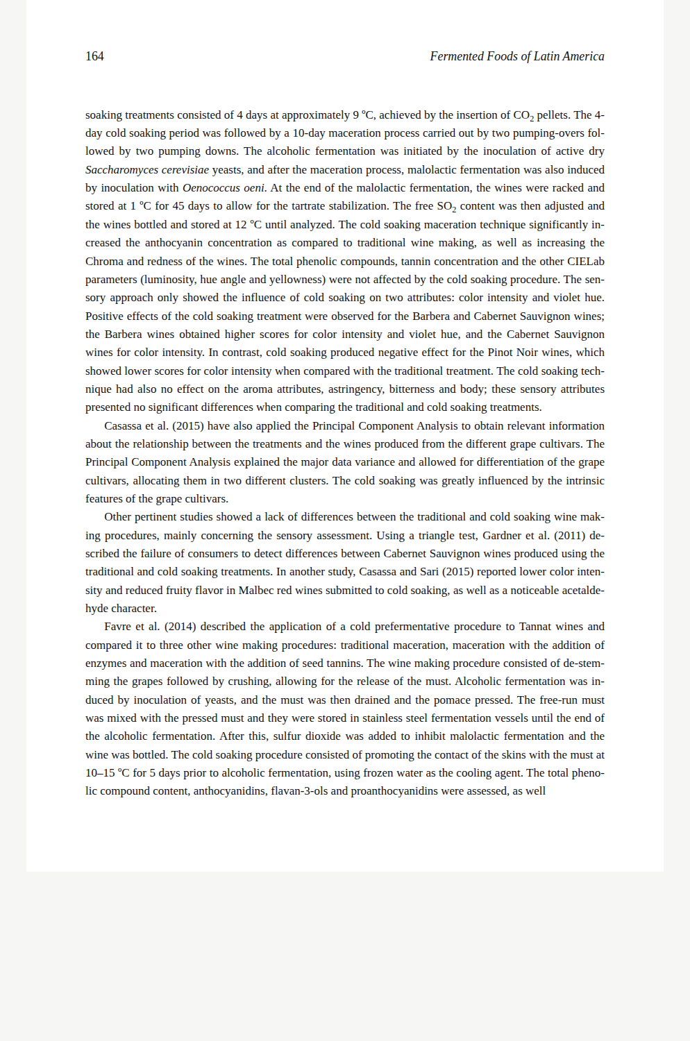164 Fermented Foods of Latin America
soaking treatments consisted of 4 days at approximately 9 ºC, achieved by the insertion of CO2 pellets. The 4-day cold soaking period was followed by a 10-day maceration process carried out by two pumping-overs followed by two pumping downs. The alcoholic fermentation was initiated by the inoculation of active dry Saccharomyces cerevisiae yeasts, and after the maceration process, malolactic fermentation was also induced by inoculation with Oenococcus oeni. At the end of the malolactic fermentation, the wines were racked and stored at 1 ºC for 45 days to allow for the tartrate stabilization. The free SO2 content was then adjusted and the wines bottled and stored at 12 ºC until analyzed. The cold soaking maceration technique significantly increased the anthocyanin concentration as compared to traditional wine making, as well as increasing the Chroma and redness of the wines. The total phenolic compounds, tannin concentration and the other CIELab parameters (luminosity, hue angle and yellowness) were not affected by the cold soaking procedure. The sensory approach only showed the influence of cold soaking on two attributes: color intensity and violet hue. Positive effects of the cold soaking treatment were observed for the Barbera and Cabernet Sauvignon wines; the Barbera wines obtained higher scores for color intensity and violet hue, and the Cabernet Sauvignon wines for color intensity. In contrast, cold soaking produced negative effect for the Pinot Noir wines, which showed lower scores for color intensity when compared with the traditional treatment. The cold soaking technique had also no effect on the aroma attributes, astringency, bitterness and body; these sensory attributes presented no significant differences when comparing the traditional and cold soaking treatments.
Casassa et al. (2015) have also applied the Principal Component Analysis to obtain relevant information about the relationship between the treatments and the wines produced from the different grape cultivars. The Principal Component Analysis explained the major data variance and allowed for differentiation of the grape cultivars, allocating them in two different clusters. The cold soaking was greatly influenced by the intrinsic features of the grape cultivars.
Other pertinent studies showed a lack of differences between the traditional and cold soaking wine making procedures, mainly concerning the sensory assessment. Using a triangle test, Gardner et al. (2011) described the failure of consumers to detect differences between Cabernet Sauvignon wines produced using the traditional and cold soaking treatments. In another study, Casassa and Sari (2015) reported lower color intensity and reduced fruity flavor in Malbec red wines submitted to cold soaking, as well as a noticeable acetaldehyde character.
Favre et al. (2014) described the application of a cold prefermentative procedure to Tannat wines and compared it to three other wine making procedures: traditional maceration, maceration with the addition of enzymes and maceration with the addition of seed tannins. The wine making procedure consisted of de-stemming the grapes followed by crushing, allowing for the release of the must. Alcoholic fermentation was induced by inoculation of yeasts, and the must was then drained and the pomace pressed. The free-run must was mixed with the pressed must and they were stored in stainless steel fermentation vessels until the end of the alcoholic fermentation. After this, sulfur dioxide was added to inhibit malolactic fermentation and the wine was bottled. The cold soaking procedure consisted of promoting the contact of the skins with the must at 10–15 ºC for 5 days prior to alcoholic fermentation, using frozen water as the cooling agent. The total phenolic compound content, anthocyanidins, flavan-3-ols and proanthocyanidins were assessed, as well